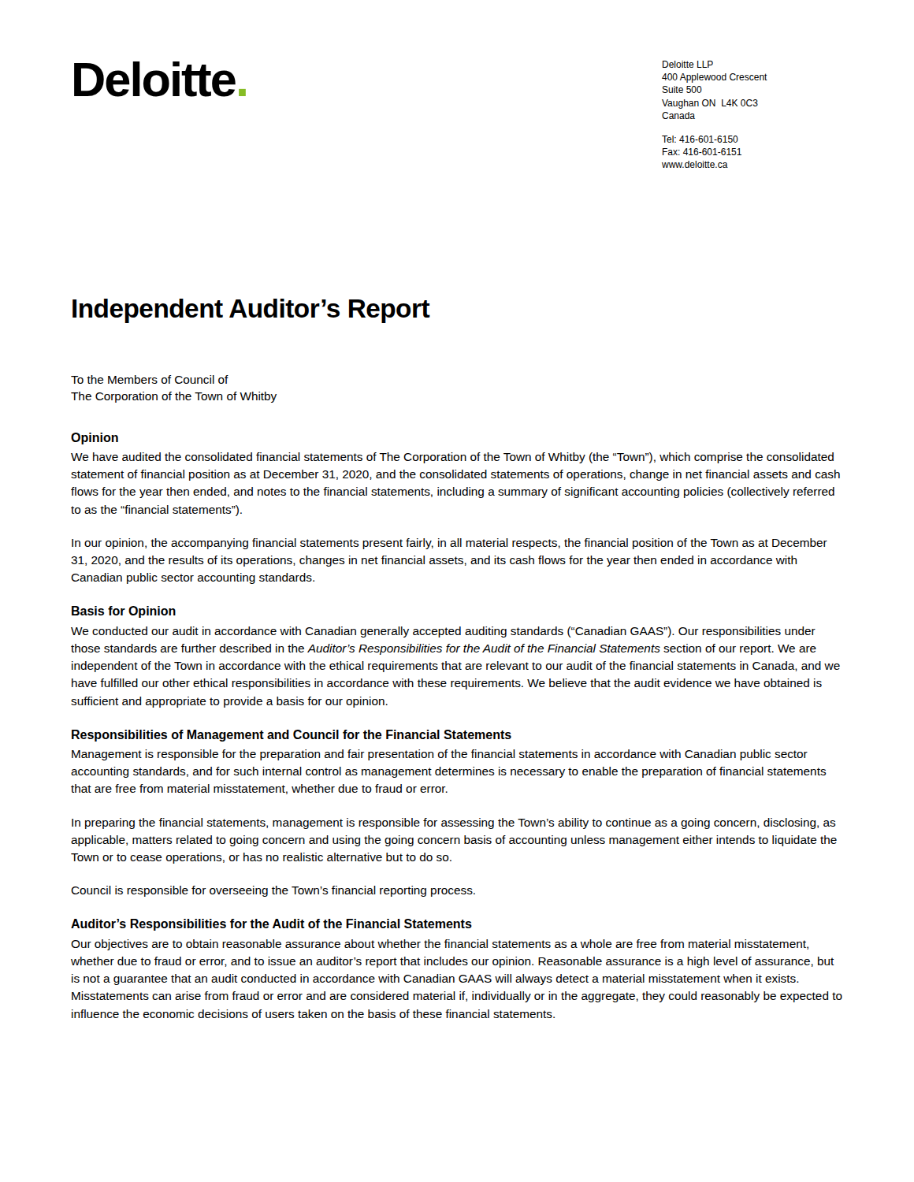Deloitte.
Deloitte LLP
400 Applewood Crescent
Suite 500
Vaughan ON L4K 0C3
Canada
Tel: 416-601-6150
Fax: 416-601-6151
www.deloitte.ca
Independent Auditor’s Report
To the Members of Council of
The Corporation of the Town of Whitby
Opinion
We have audited the consolidated financial statements of The Corporation of the Town of Whitby (the “Town”), which comprise the consolidated statement of financial position as at December 31, 2020, and the consolidated statements of operations, change in net financial assets and cash flows for the year then ended, and notes to the financial statements, including a summary of significant accounting policies (collectively referred to as the “financial statements”).
In our opinion, the accompanying financial statements present fairly, in all material respects, the financial position of the Town as at December 31, 2020, and the results of its operations, changes in net financial assets, and its cash flows for the year then ended in accordance with Canadian public sector accounting standards.
Basis for Opinion
We conducted our audit in accordance with Canadian generally accepted auditing standards (“Canadian GAAS”). Our responsibilities under those standards are further described in the Auditor’s Responsibilities for the Audit of the Financial Statements section of our report. We are independent of the Town in accordance with the ethical requirements that are relevant to our audit of the financial statements in Canada, and we have fulfilled our other ethical responsibilities in accordance with these requirements. We believe that the audit evidence we have obtained is sufficient and appropriate to provide a basis for our opinion.
Responsibilities of Management and Council for the Financial Statements
Management is responsible for the preparation and fair presentation of the financial statements in accordance with Canadian public sector accounting standards, and for such internal control as management determines is necessary to enable the preparation of financial statements that are free from material misstatement, whether due to fraud or error.
In preparing the financial statements, management is responsible for assessing the Town’s ability to continue as a going concern, disclosing, as applicable, matters related to going concern and using the going concern basis of accounting unless management either intends to liquidate the Town or to cease operations, or has no realistic alternative but to do so.
Council is responsible for overseeing the Town’s financial reporting process.
Auditor’s Responsibilities for the Audit of the Financial Statements
Our objectives are to obtain reasonable assurance about whether the financial statements as a whole are free from material misstatement, whether due to fraud or error, and to issue an auditor’s report that includes our opinion. Reasonable assurance is a high level of assurance, but is not a guarantee that an audit conducted in accordance with Canadian GAAS will always detect a material misstatement when it exists. Misstatements can arise from fraud or error and are considered material if, individually or in the aggregate, they could reasonably be expected to influence the economic decisions of users taken on the basis of these financial statements.